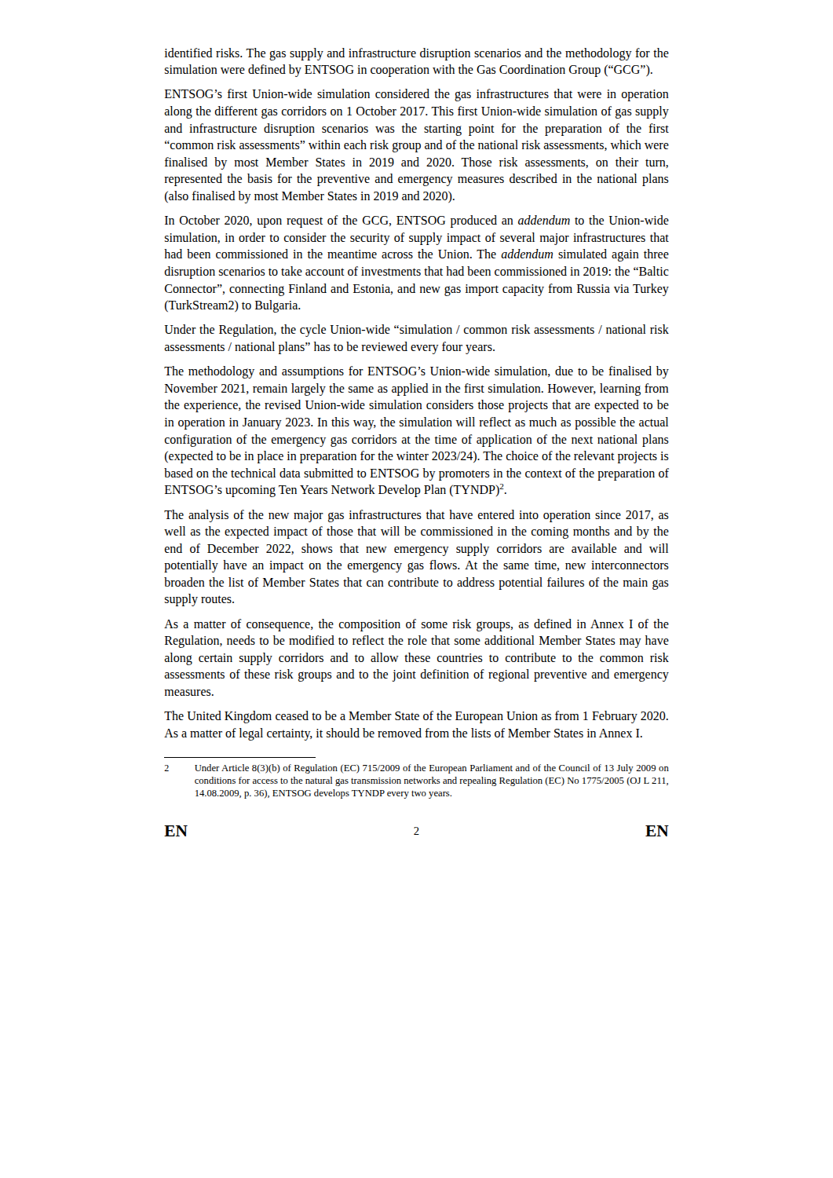identified risks. The gas supply and infrastructure disruption scenarios and the methodology for the simulation were defined by ENTSOG in cooperation with the Gas Coordination Group (“GCG”).
ENTSOG’s first Union-wide simulation considered the gas infrastructures that were in operation along the different gas corridors on 1 October 2017. This first Union-wide simulation of gas supply and infrastructure disruption scenarios was the starting point for the preparation of the first “common risk assessments” within each risk group and of the national risk assessments, which were finalised by most Member States in 2019 and 2020. Those risk assessments, on their turn, represented the basis for the preventive and emergency measures described in the national plans (also finalised by most Member States in 2019 and 2020).
In October 2020, upon request of the GCG, ENTSOG produced an addendum to the Union-wide simulation, in order to consider the security of supply impact of several major infrastructures that had been commissioned in the meantime across the Union. The addendum simulated again three disruption scenarios to take account of investments that had been commissioned in 2019: the “Baltic Connector”, connecting Finland and Estonia, and new gas import capacity from Russia via Turkey (TurkStream2) to Bulgaria.
Under the Regulation, the cycle Union-wide “simulation / common risk assessments / national risk assessments / national plans” has to be reviewed every four years.
The methodology and assumptions for ENTSOG’s Union-wide simulation, due to be finalised by November 2021, remain largely the same as applied in the first simulation. However, learning from the experience, the revised Union-wide simulation considers those projects that are expected to be in operation in January 2023. In this way, the simulation will reflect as much as possible the actual configuration of the emergency gas corridors at the time of application of the next national plans (expected to be in place in preparation for the winter 2023/24). The choice of the relevant projects is based on the technical data submitted to ENTSOG by promoters in the context of the preparation of ENTSOG’s upcoming Ten Years Network Develop Plan (TYNDP)2.
The analysis of the new major gas infrastructures that have entered into operation since 2017, as well as the expected impact of those that will be commissioned in the coming months and by the end of December 2022, shows that new emergency supply corridors are available and will potentially have an impact on the emergency gas flows. At the same time, new interconnectors broaden the list of Member States that can contribute to address potential failures of the main gas supply routes.
As a matter of consequence, the composition of some risk groups, as defined in Annex I of the Regulation, needs to be modified to reflect the role that some additional Member States may have along certain supply corridors and to allow these countries to contribute to the common risk assessments of these risk groups and to the joint definition of regional preventive and emergency measures.
The United Kingdom ceased to be a Member State of the European Union as from 1 February 2020. As a matter of legal certainty, it should be removed from the lists of Member States in Annex I.
2
Under Article 8(3)(b) of Regulation (EC) 715/2009 of the European Parliament and of the Council of 13 July 2009 on conditions for access to the natural gas transmission networks and repealing Regulation (EC) No 1775/2005 (OJ L 211, 14.08.2009, p. 36), ENTSOG develops TYNDP every two years.
EN
2
EN